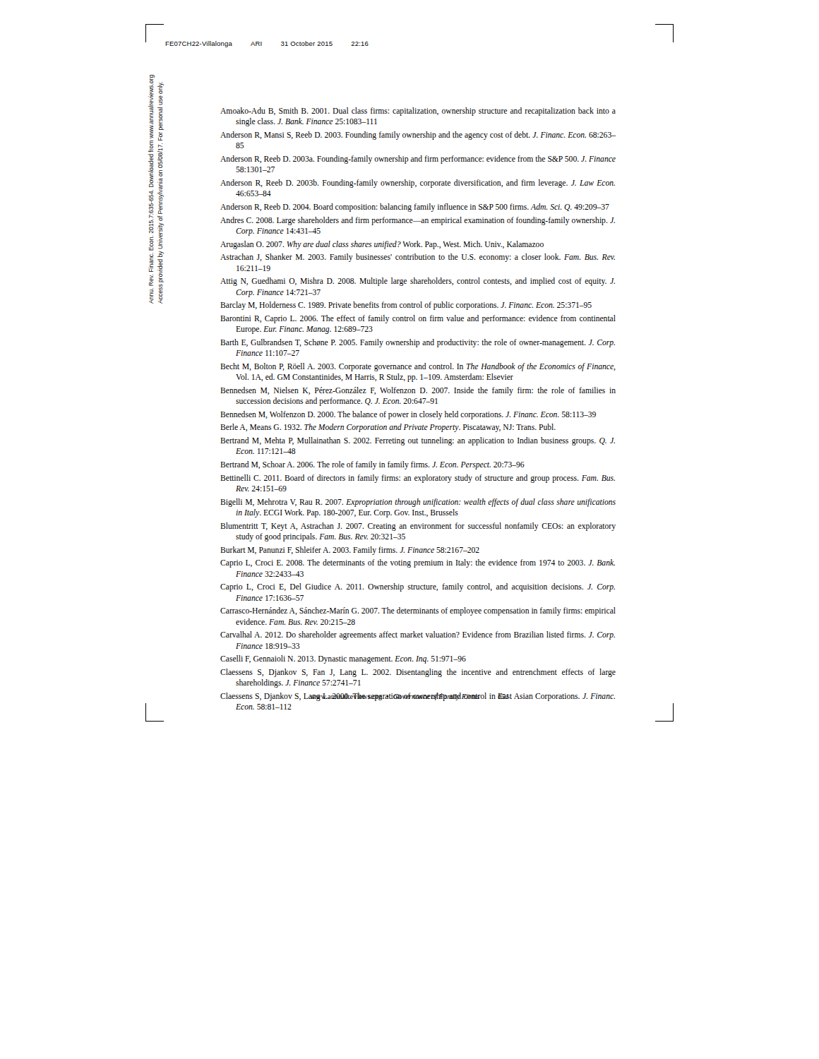FE07CH22-Villalonga ARI 31 October 201522:16
Annu. Rev. Financ. Econ. 2015.7:635-654. Downloaded from www.annualreviews.org
Access provided by University of Pennsylvania on 05/08/17. For personal use only.
Amoako-Adu B, Smith B. 2001. Dual class firms: capitalization, ownership structure and recapitalization back into a single class. J. Bank. Finance 25:1083–111
Anderson R, Mansi S, Reeb D. 2003. Founding family ownership and the agency cost of debt. J. Financ. Econ. 68:263–85
Anderson R, Reeb D. 2003a. Founding-family ownership and firm performance: evidence from the S&P 500. J. Finance 58:1301–27
Anderson R, Reeb D. 2003b. Founding-family ownership, corporate diversification, and firm leverage. J. Law Econ. 46:653–84
Anderson R, Reeb D. 2004. Board composition: balancing family influence in S&P 500 firms. Adm. Sci. Q. 49:209–37
Andres C. 2008. Large shareholders and firm performance—an empirical examination of founding-family ownership. J. Corp. Finance 14:431–45
Arugaslan O. 2007. Why are dual class shares unified? Work. Pap., West. Mich. Univ., Kalamazoo
Astrachan J, Shanker M. 2003. Family businesses' contribution to the U.S. economy: a closer look. Fam. Bus. Rev. 16:211–19
Attig N, Guedhami O, Mishra D. 2008. Multiple large shareholders, control contests, and implied cost of equity. J. Corp. Finance 14:721–37
Barclay M, Holderness C. 1989. Private benefits from control of public corporations. J. Financ. Econ. 25:371–95
Barontini R, Caprio L. 2006. The effect of family control on firm value and performance: evidence from continental Europe. Eur. Financ. Manag. 12:689–723
Barth E, Gulbrandsen T, Schøne P. 2005. Family ownership and productivity: the role of owner-management. J. Corp. Finance 11:107–27
Becht M, Bolton P, Röell A. 2003. Corporate governance and control. In The Handbook of the Economics of Finance, Vol. 1A, ed. GM Constantinides, M Harris, R Stulz, pp. 1–109. Amsterdam: Elsevier
Bennedsen M, Nielsen K, Pérez-González F, Wolfenzon D. 2007. Inside the family firm: the role of families in succession decisions and performance. Q. J. Econ. 20:647–91
Bennedsen M, Wolfenzon D. 2000. The balance of power in closely held corporations. J. Financ. Econ. 58:113–39
Berle A, Means G. 1932. The Modern Corporation and Private Property. Piscataway, NJ: Trans. Publ.
Bertrand M, Mehta P, Mullainathan S. 2002. Ferreting out tunneling: an application to Indian business groups. Q. J. Econ. 117:121–48
Bertrand M, Schoar A. 2006. The role of family in family firms. J. Econ. Perspect. 20:73–96
Bettinelli C. 2011. Board of directors in family firms: an exploratory study of structure and group process. Fam. Bus. Rev. 24:151–69
Bigelli M, Mehrotra V, Rau R. 2007. Expropriation through unification: wealth effects of dual class share unifications in Italy. ECGI Work. Pap. 180-2007, Eur. Corp. Gov. Inst., Brussels
Blumentritt T, Keyt A, Astrachan J. 2007. Creating an environment for successful nonfamily CEOs: an exploratory study of good principals. Fam. Bus. Rev. 20:321–35
Burkart M, Panunzi F, Shleifer A. 2003. Family firms. J. Finance 58:2167–202
Caprio L, Croci E. 2008. The determinants of the voting premium in Italy: the evidence from 1974 to 2003. J. Bank. Finance 32:2433–43
Caprio L, Croci E, Del Giudice A. 2011. Ownership structure, family control, and acquisition decisions. J. Corp. Finance 17:1636–57
Carrasco-Hernández A, Sánchez-Marín G. 2007. The determinants of employee compensation in family firms: empirical evidence. Fam. Bus. Rev. 20:215–28
Carvalhal A. 2012. Do shareholder agreements affect market valuation? Evidence from Brazilian listed firms. J. Corp. Finance 18:919–33
Caselli F, Gennaioli N. 2013. Dynastic management. Econ. Inq. 51:971–96
Claessens S, Djankov S, Fan J, Lang L. 2002. Disentangling the incentive and entrenchment effects of large shareholdings. J. Finance 57:2741–71
Claessens S, Djankov S, Lang L. 2000. The separation of ownership and control in East Asian Corporations. J. Financ. Econ. 58:81–112
www.annualreviews.org•Governance of Family Firms 651